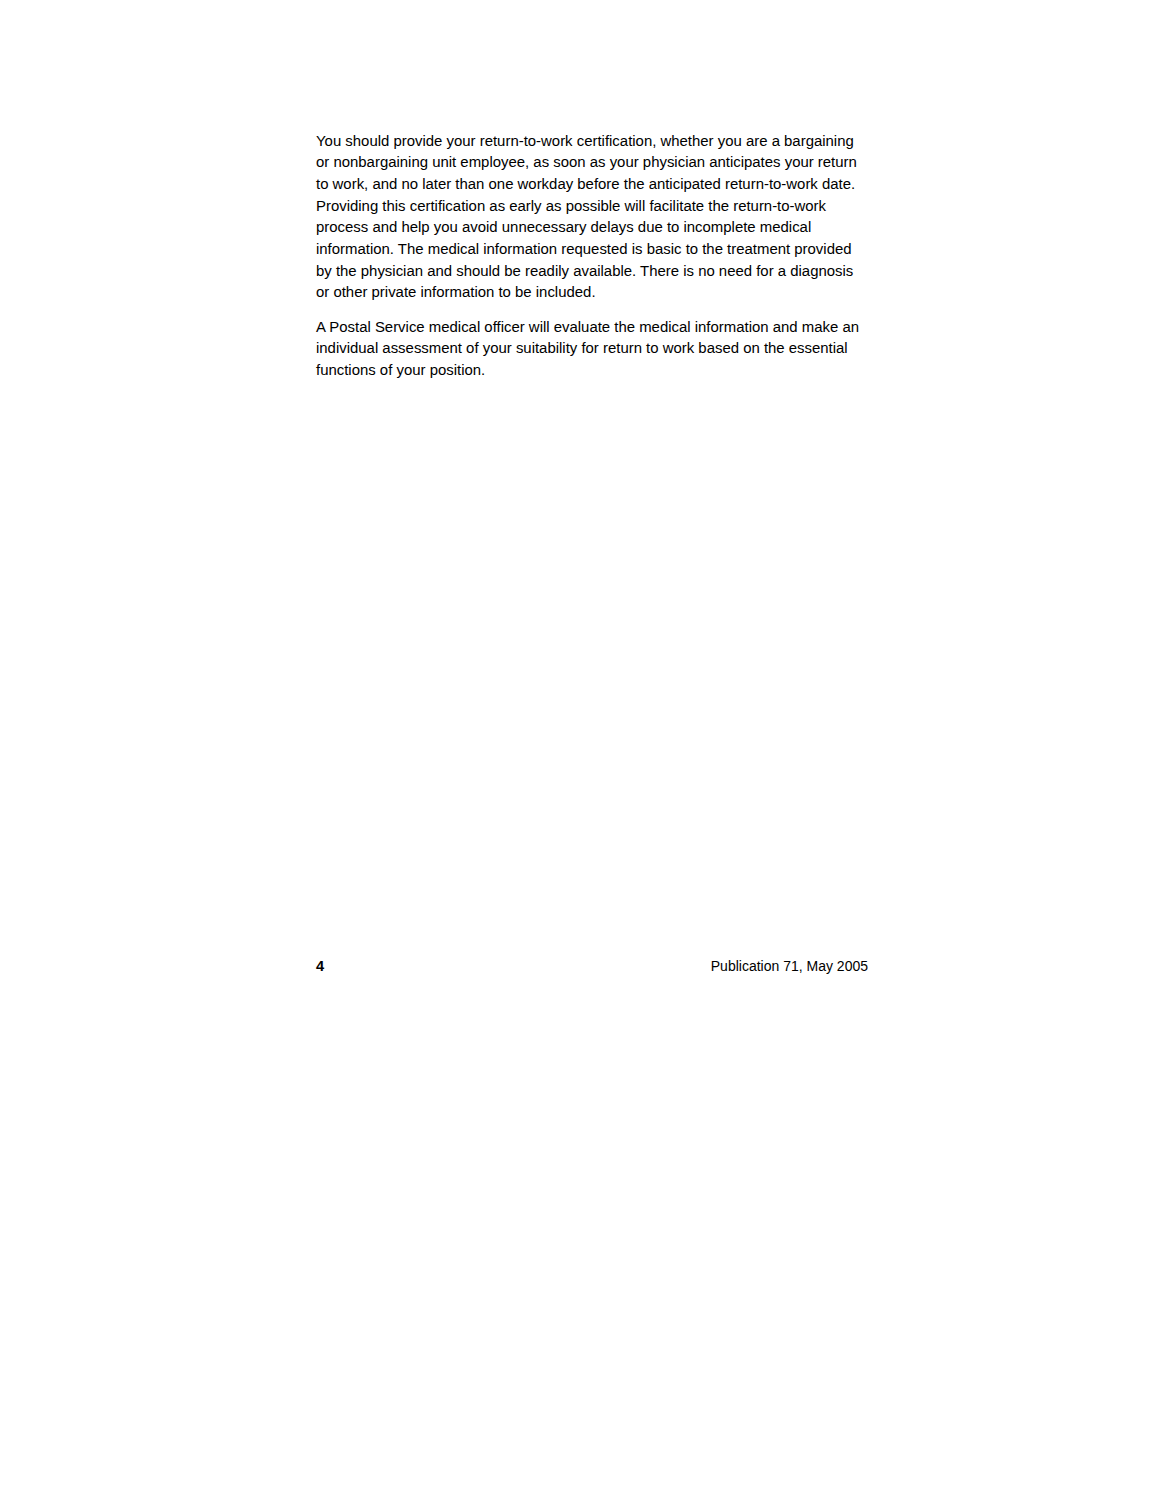You should provide your return-to-work certification, whether you are a bargaining or nonbargaining unit employee, as soon as your physician anticipates your return to work, and no later than one workday before the anticipated return-to-work date. Providing this certification as early as possible will facilitate the return-to-work process and help you avoid unnecessary delays due to incomplete medical information. The medical information requested is basic to the treatment provided by the physician and should be readily available. There is no need for a diagnosis or other private information to be included.
A Postal Service medical officer will evaluate the medical information and make an individual assessment of your suitability for return to work based on the essential functions of your position.
4 Publication 71, May 2005